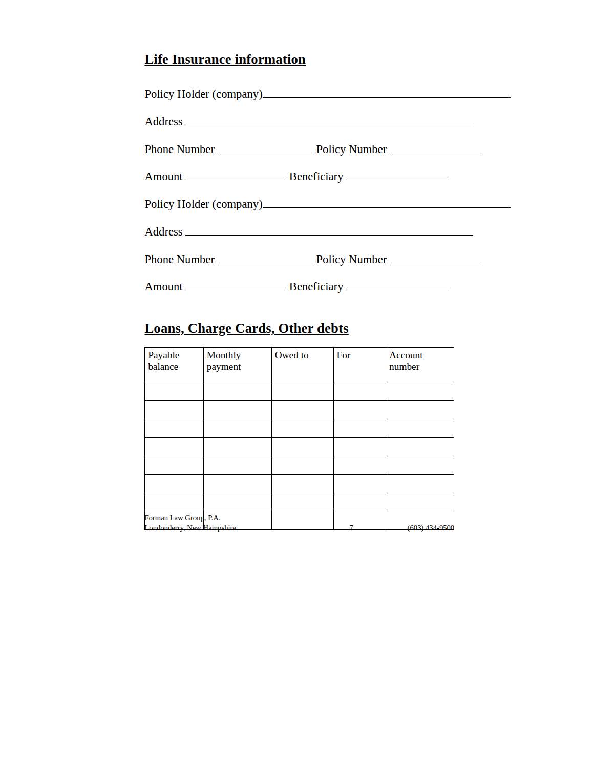Life Insurance information
Policy Holder (company)
Address
Phone Number Policy Number
Amount Beneficiary
Policy Holder (company)
Address
Phone Number Policy Number
Amount Beneficiary
Loans, Charge Cards, Other debts
| Payable balance | Monthly payment | Owed to | For | Account number |
| --- | --- | --- | --- | --- |
Forman Law Group, P.A.
Londonderry, New Hampshire
7
(603) 434-9500